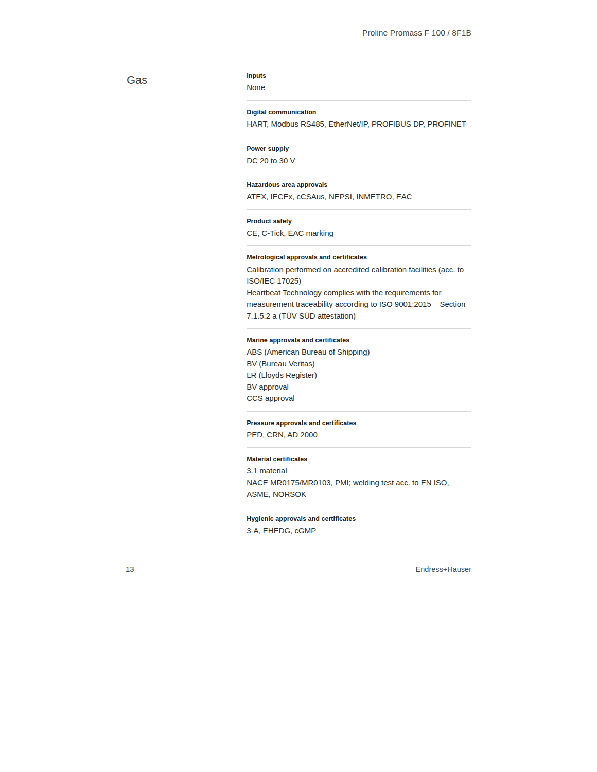Proline Promass F 100 / 8F1B
Gas
Inputs
None
Digital communication
HART, Modbus RS485, EtherNet/IP, PROFIBUS DP, PROFINET
Power supply
DC 20 to 30 V
Hazardous area approvals
ATEX, IECEx, cCSAus, NEPSI, INMETRO, EAC
Product safety
CE, C-Tick, EAC marking
Metrological approvals and certificates
Calibration performed on accredited calibration facilities (acc. to ISO/IEC 17025)
Heartbeat Technology complies with the requirements for measurement traceability according to ISO 9001:2015 – Section 7.1.5.2 a (TÜV SÜD attestation)
Marine approvals and certificates
ABS (American Bureau of Shipping)
BV (Bureau Veritas)
LR (Lloyds Register)
BV approval
CCS approval
Pressure approvals and certificates
PED, CRN, AD 2000
Material certificates
3.1 material
NACE MR0175/MR0103, PMI; welding test acc. to EN ISO, ASME, NORSOK
Hygienic approvals and certificates
3-A, EHEDG, cGMP
13
Endress+Hauser